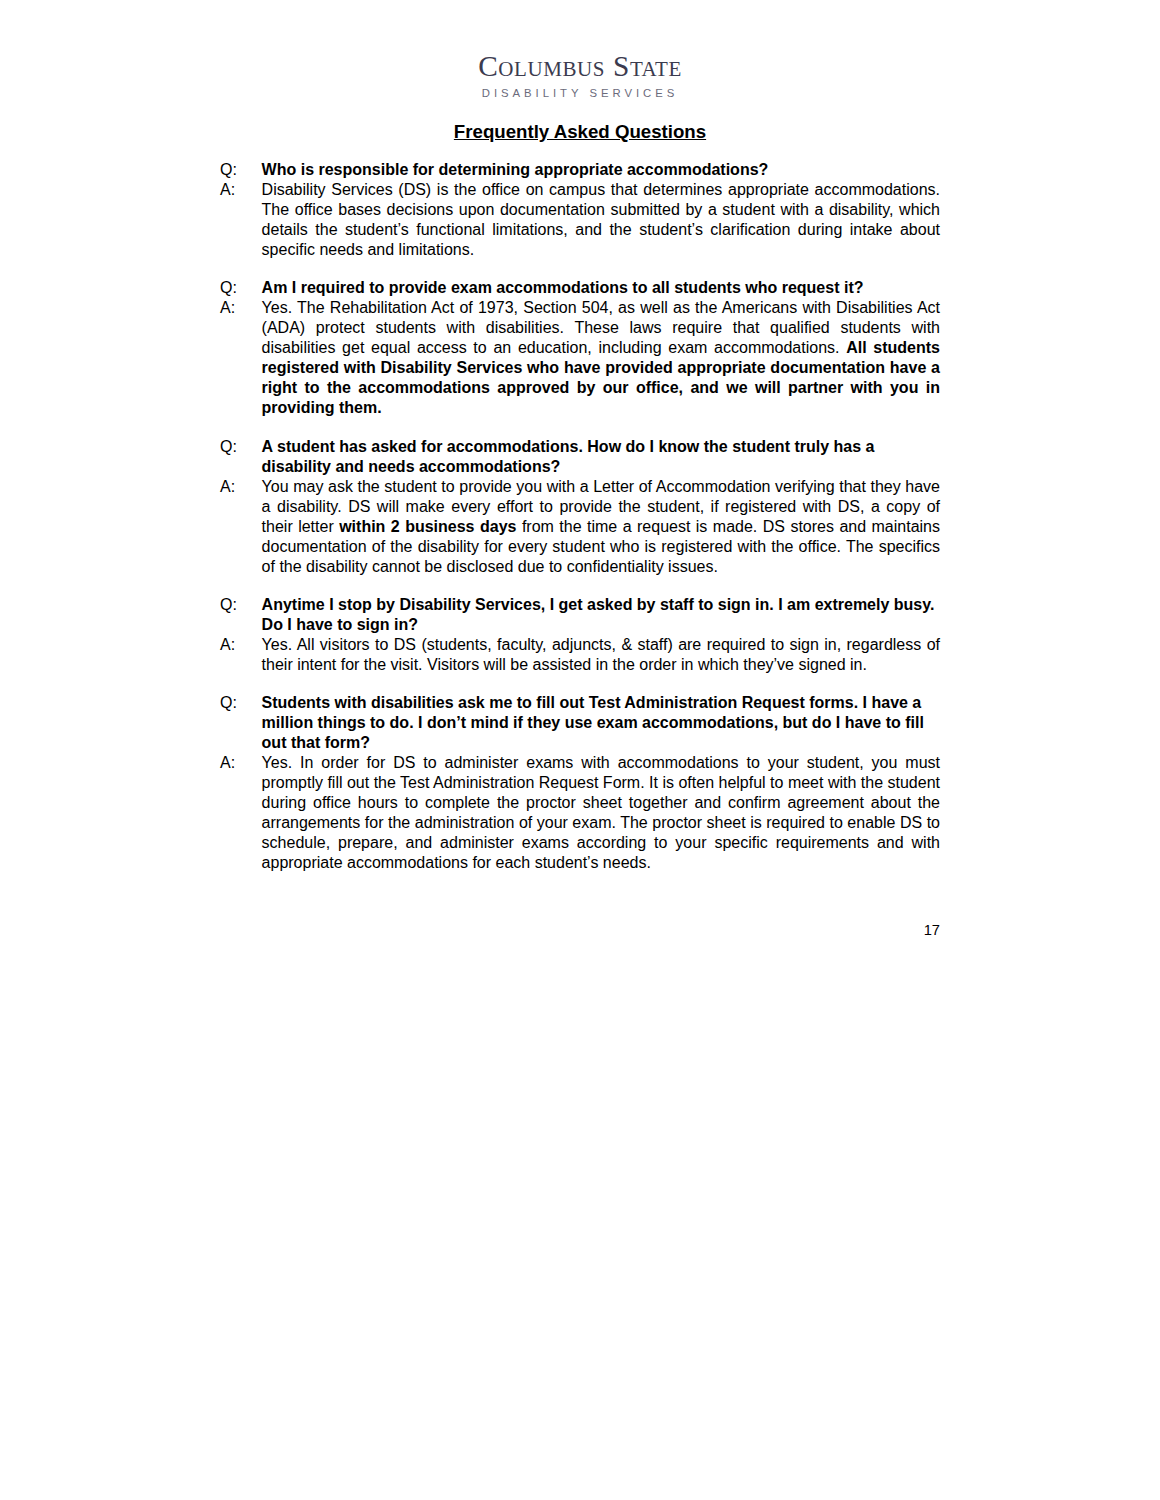Columbus State
Disability Services
Frequently Asked Questions
Q:
Who is responsible for determining appropriate accommodations?
A:
Disability Services (DS) is the office on campus that determines appropriate accommodations. The office bases decisions upon documentation submitted by a student with a disability, which details the student’s functional limitations, and the student’s clarification during intake about specific needs and limitations.
Q:
Am I required to provide exam accommodations to all students who request it?
A:
Yes. The Rehabilitation Act of 1973, Section 504, as well as the Americans with Disabilities Act (ADA) protect students with disabilities. These laws require that qualified students with disabilities get equal access to an education, including exam accommodations. All students registered with Disability Services who have provided appropriate documentation have a right to the accommodations approved by our office, and we will partner with you in providing them.
Q:
A student has asked for accommodations. How do I know the student truly has a disability and needs accommodations?
A:
You may ask the student to provide you with a Letter of Accommodation verifying that they have a disability. DS will make every effort to provide the student, if registered with DS, a copy of their letter within 2 business days from the time a request is made. DS stores and maintains documentation of the disability for every student who is registered with the office. The specifics of the disability cannot be disclosed due to confidentiality issues.
Q:
Anytime I stop by Disability Services, I get asked by staff to sign in. I am extremely busy. Do I have to sign in?
A:
Yes. All visitors to DS (students, faculty, adjuncts, & staff) are required to sign in, regardless of their intent for the visit. Visitors will be assisted in the order in which they’ve signed in.
Q:
Students with disabilities ask me to fill out Test Administration Request forms. I have a million things to do. I don’t mind if they use exam accommodations, but do I have to fill out that form?
A:
Yes. In order for DS to administer exams with accommodations to your student, you must promptly fill out the Test Administration Request Form. It is often helpful to meet with the student during office hours to complete the proctor sheet together and confirm agreement about the arrangements for the administration of your exam. The proctor sheet is required to enable DS to schedule, prepare, and administer exams according to your specific requirements and with appropriate accommodations for each student’s needs.
17